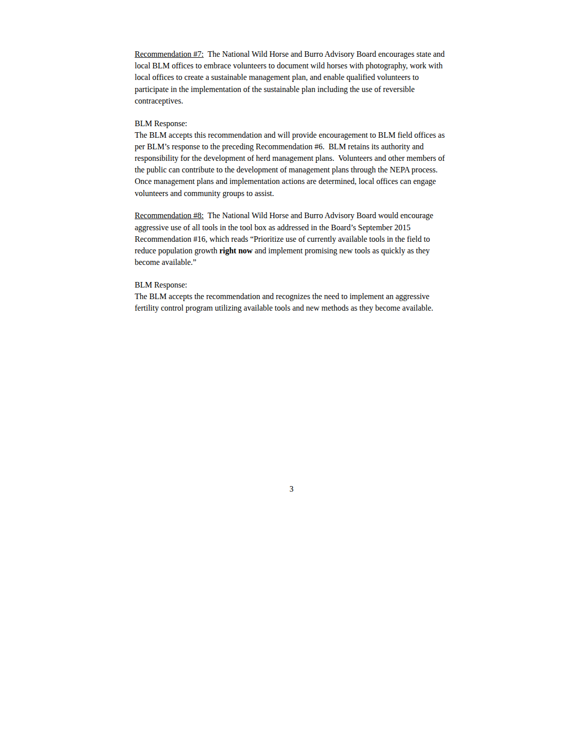Recommendation #7: The National Wild Horse and Burro Advisory Board encourages state and local BLM offices to embrace volunteers to document wild horses with photography, work with local offices to create a sustainable management plan, and enable qualified volunteers to participate in the implementation of the sustainable plan including the use of reversible contraceptives.
BLM Response:
The BLM accepts this recommendation and will provide encouragement to BLM field offices as per BLM’s response to the preceding Recommendation #6. BLM retains its authority and responsibility for the development of herd management plans. Volunteers and other members of the public can contribute to the development of management plans through the NEPA process. Once management plans and implementation actions are determined, local offices can engage volunteers and community groups to assist.
Recommendation #8: The National Wild Horse and Burro Advisory Board would encourage aggressive use of all tools in the tool box as addressed in the Board’s September 2015 Recommendation #16, which reads “Prioritize use of currently available tools in the field to reduce population growth right now and implement promising new tools as quickly as they become available.”
BLM Response:
The BLM accepts the recommendation and recognizes the need to implement an aggressive fertility control program utilizing available tools and new methods as they become available.
3